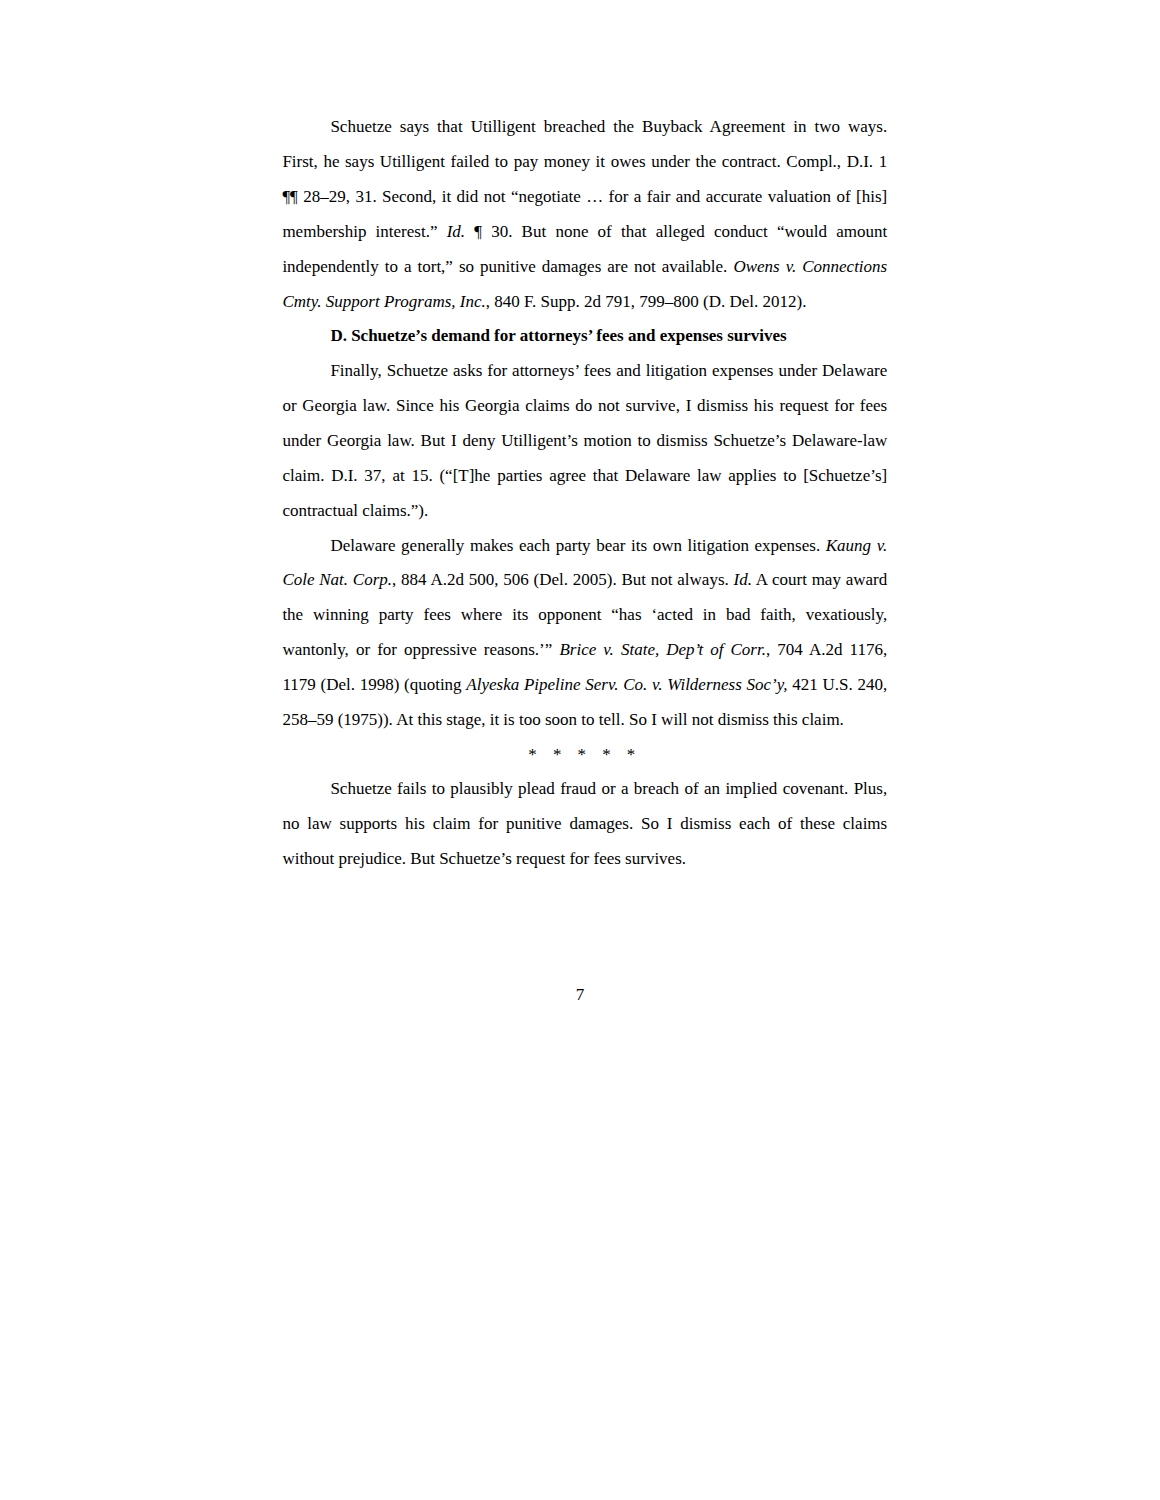Schuetze says that Utilligent breached the Buyback Agreement in two ways. First, he says Utilligent failed to pay money it owes under the contract. Compl., D.I. 1 ¶¶ 28–29, 31. Second, it did not “negotiate … for a fair and accurate valuation of [his] membership interest.” Id. ¶ 30. But none of that alleged conduct “would amount independently to a tort,” so punitive damages are not available. Owens v. Connections Cmty. Support Programs, Inc., 840 F. Supp. 2d 791, 799–800 (D. Del. 2012).
D. Schuetze’s demand for attorneys’ fees and expenses survives
Finally, Schuetze asks for attorneys’ fees and litigation expenses under Delaware or Georgia law. Since his Georgia claims do not survive, I dismiss his request for fees under Georgia law. But I deny Utilligent’s motion to dismiss Schuetze’s Delaware-law claim. D.I. 37, at 15. (“[T]he parties agree that Delaware law applies to [Schuetze’s] contractual claims.”).
Delaware generally makes each party bear its own litigation expenses. Kaung v. Cole Nat. Corp., 884 A.2d 500, 506 (Del. 2005). But not always. Id. A court may award the winning party fees where its opponent “has ‘acted in bad faith, vexatiously, wantonly, or for oppressive reasons.’” Brice v. State, Dep’t of Corr., 704 A.2d 1176, 1179 (Del. 1998) (quoting Alyeska Pipeline Serv. Co. v. Wilderness Soc’y, 421 U.S. 240, 258–59 (1975)). At this stage, it is too soon to tell. So I will not dismiss this claim.
* * * * *
Schuetze fails to plausibly plead fraud or a breach of an implied covenant. Plus, no law supports his claim for punitive damages. So I dismiss each of these claims without prejudice. But Schuetze’s request for fees survives.
7